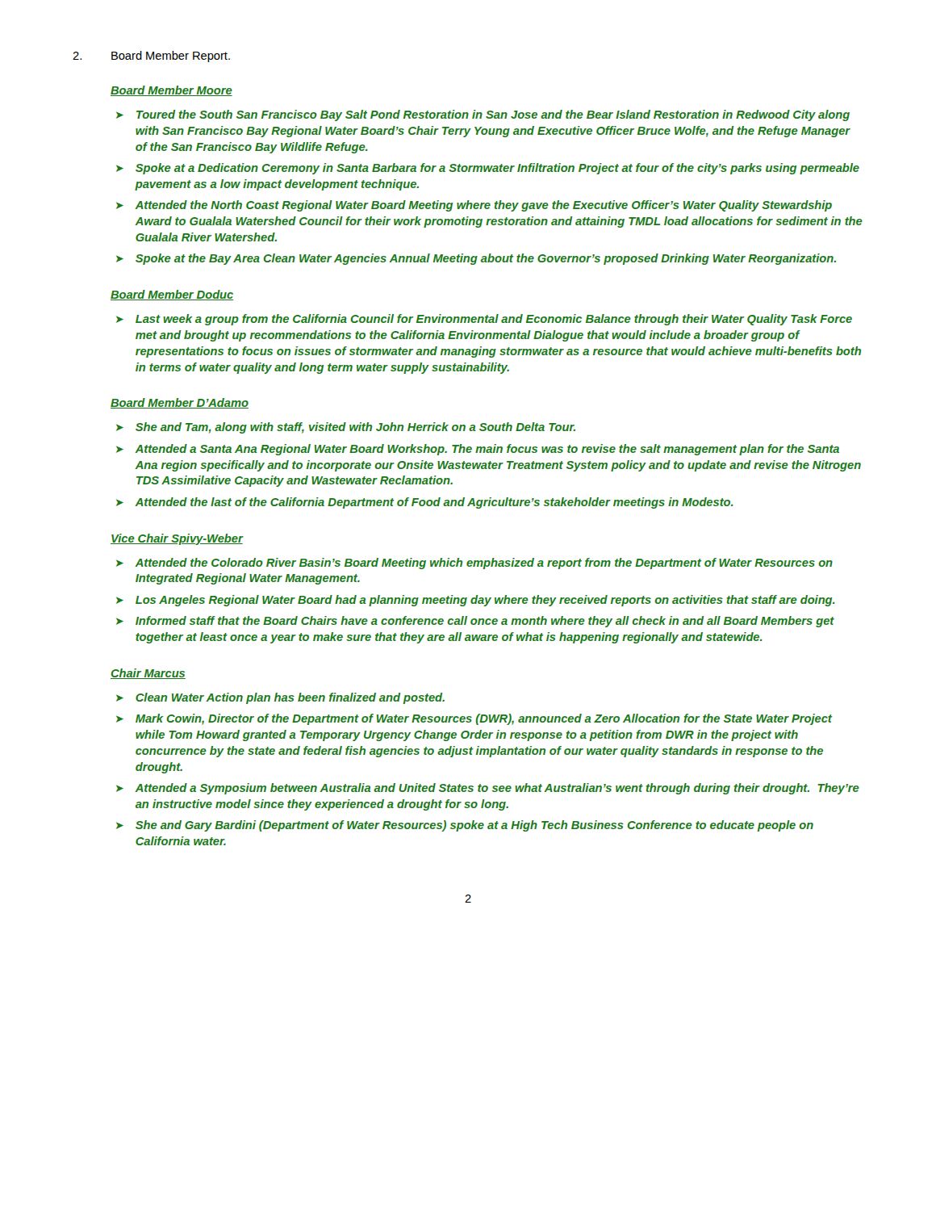2. Board Member Report.
Board Member Moore
Toured the South San Francisco Bay Salt Pond Restoration in San Jose and the Bear Island Restoration in Redwood City along with San Francisco Bay Regional Water Board’s Chair Terry Young and Executive Officer Bruce Wolfe, and the Refuge Manager of the San Francisco Bay Wildlife Refuge.
Spoke at a Dedication Ceremony in Santa Barbara for a Stormwater Infiltration Project at four of the city’s parks using permeable pavement as a low impact development technique.
Attended the North Coast Regional Water Board Meeting where they gave the Executive Officer’s Water Quality Stewardship Award to Gualala Watershed Council for their work promoting restoration and attaining TMDL load allocations for sediment in the Gualala River Watershed.
Spoke at the Bay Area Clean Water Agencies Annual Meeting about the Governor’s proposed Drinking Water Reorganization.
Board Member Doduc
Last week a group from the California Council for Environmental and Economic Balance through their Water Quality Task Force met and brought up recommendations to the California Environmental Dialogue that would include a broader group of representations to focus on issues of stormwater and managing stormwater as a resource that would achieve multi-benefits both in terms of water quality and long term water supply sustainability.
Board Member D’Adamo
She and Tam, along with staff, visited with John Herrick on a South Delta Tour.
Attended a Santa Ana Regional Water Board Workshop. The main focus was to revise the salt management plan for the Santa Ana region specifically and to incorporate our Onsite Wastewater Treatment System policy and to update and revise the Nitrogen TDS Assimilative Capacity and Wastewater Reclamation.
Attended the last of the California Department of Food and Agriculture’s stakeholder meetings in Modesto.
Vice Chair Spivy-Weber
Attended the Colorado River Basin’s Board Meeting which emphasized a report from the Department of Water Resources on Integrated Regional Water Management.
Los Angeles Regional Water Board had a planning meeting day where they received reports on activities that staff are doing.
Informed staff that the Board Chairs have a conference call once a month where they all check in and all Board Members get together at least once a year to make sure that they are all aware of what is happening regionally and statewide.
Chair Marcus
Clean Water Action plan has been finalized and posted.
Mark Cowin, Director of the Department of Water Resources (DWR), announced a Zero Allocation for the State Water Project while Tom Howard granted a Temporary Urgency Change Order in response to a petition from DWR in the project with concurrence by the state and federal fish agencies to adjust implantation of our water quality standards in response to the drought.
Attended a Symposium between Australia and United States to see what Australian’s went through during their drought. They’re an instructive model since they experienced a drought for so long.
She and Gary Bardini (Department of Water Resources) spoke at a High Tech Business Conference to educate people on California water.
2